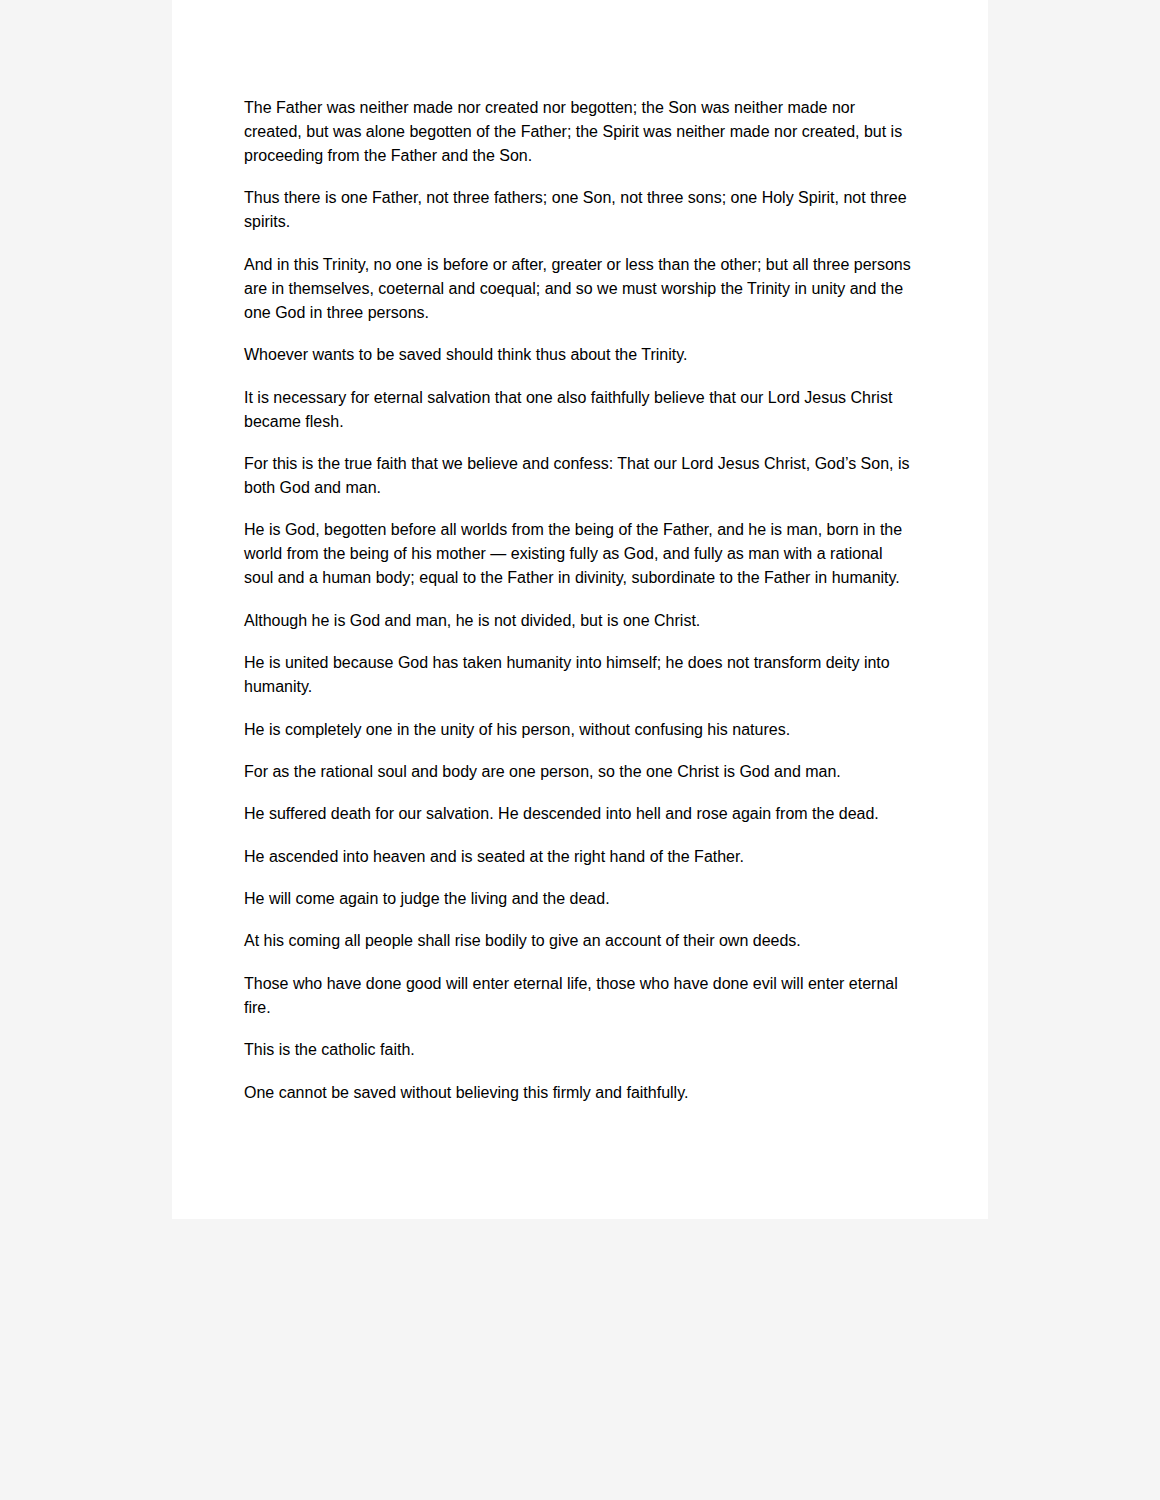The Father was neither made nor created nor begotten; the Son was neither made nor created, but was alone begotten of the Father; the Spirit was neither made nor created, but is proceeding from the Father and the Son.
Thus there is one Father, not three fathers; one Son, not three sons; one Holy Spirit, not three spirits.
And in this Trinity, no one is before or after, greater or less than the other; but all three persons are in themselves, coeternal and coequal; and so we must worship the Trinity in unity and the one God in three persons.
Whoever wants to be saved should think thus about the Trinity.
It is necessary for eternal salvation that one also faithfully believe that our Lord Jesus Christ became flesh.
For this is the true faith that we believe and confess: That our Lord Jesus Christ, God’s Son, is both God and man.
He is God, begotten before all worlds from the being of the Father, and he is man, born in the world from the being of his mother — existing fully as God, and fully as man with a rational soul and a human body; equal to the Father in divinity, subordinate to the Father in humanity.
Although he is God and man, he is not divided, but is one Christ.
He is united because God has taken humanity into himself; he does not transform deity into humanity.
He is completely one in the unity of his person, without confusing his natures.
For as the rational soul and body are one person, so the one Christ is God and man.
He suffered death for our salvation. He descended into hell and rose again from the dead.
He ascended into heaven and is seated at the right hand of the Father.
He will come again to judge the living and the dead.
At his coming all people shall rise bodily to give an account of their own deeds.
Those who have done good will enter eternal life, those who have done evil will enter eternal fire.
This is the catholic faith.
One cannot be saved without believing this firmly and faithfully.